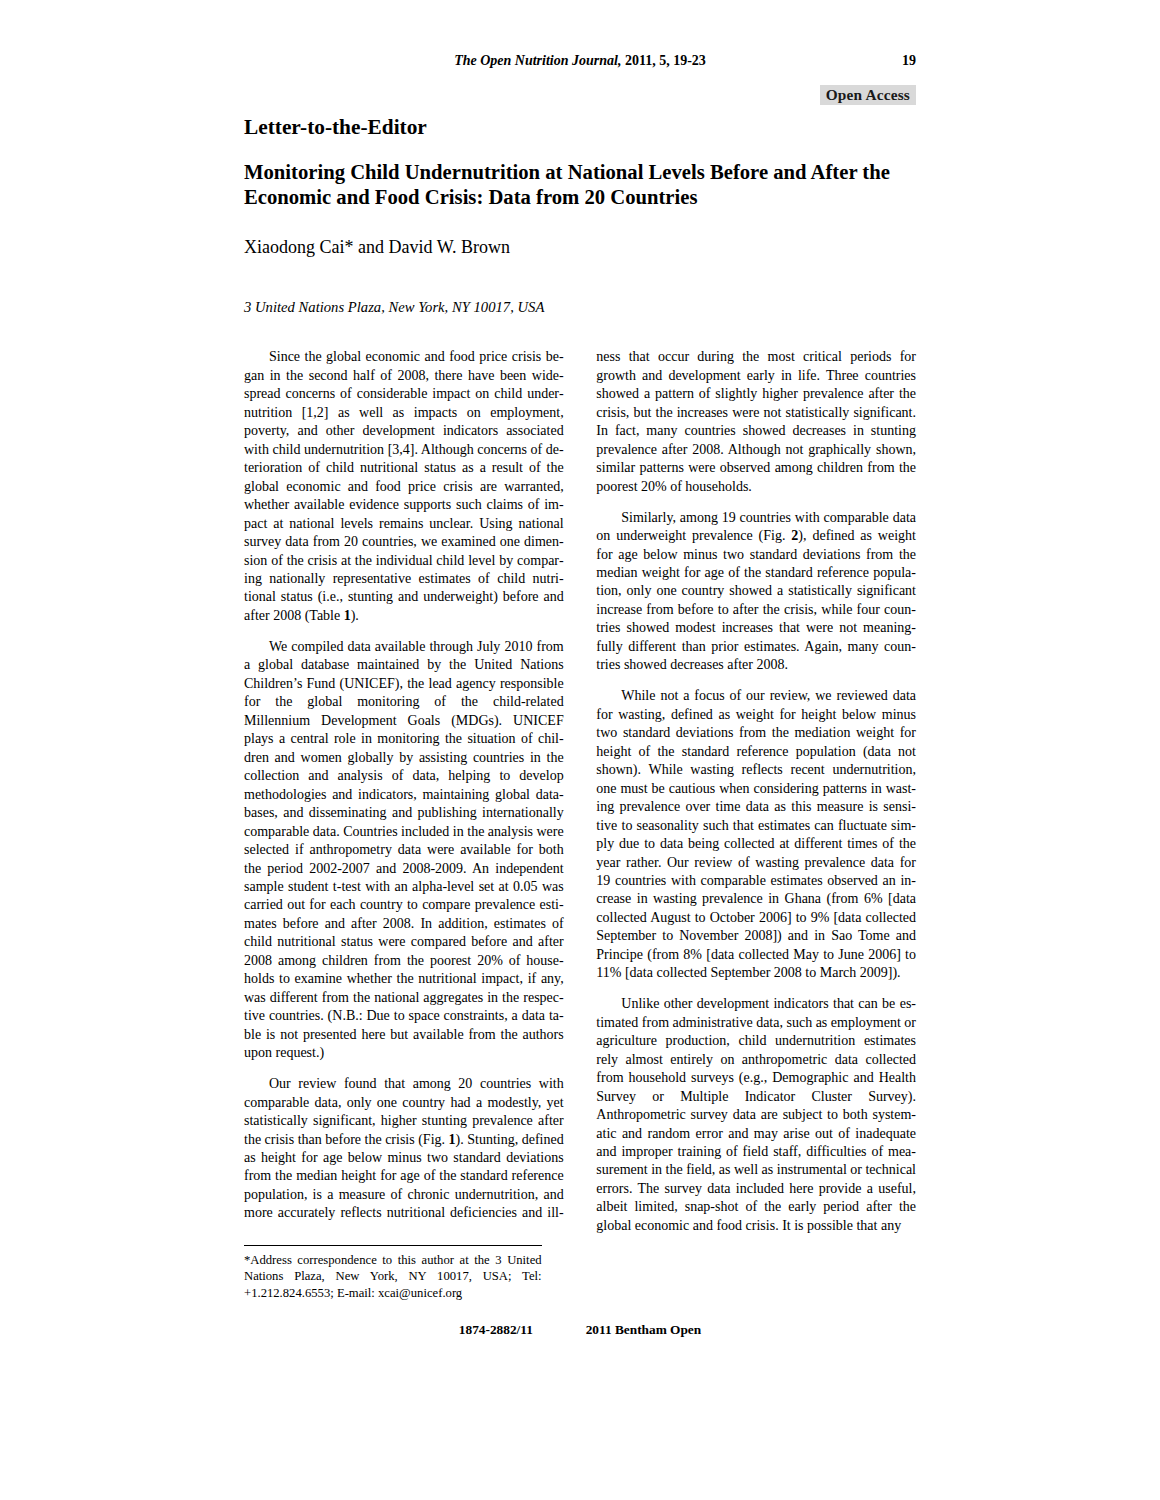The Open Nutrition Journal, 2011, 5, 19-23 19
Open Access
Letter-to-the-Editor
Monitoring Child Undernutrition at National Levels Before and After the Economic and Food Crisis: Data from 20 Countries
Xiaodong Cai* and David W. Brown
3 United Nations Plaza, New York, NY 10017, USA
Since the global economic and food price crisis began in the second half of 2008, there have been widespread concerns of considerable impact on child undernutrition [1,2] as well as impacts on employment, poverty, and other development indicators associated with child undernutrition [3,4]. Although concerns of deterioration of child nutritional status as a result of the global economic and food price crisis are warranted, whether available evidence supports such claims of impact at national levels remains unclear. Using national survey data from 20 countries, we examined one dimension of the crisis at the individual child level by comparing nationally representative estimates of child nutritional status (i.e., stunting and underweight) before and after 2008 (Table 1).
We compiled data available through July 2010 from a global database maintained by the United Nations Children’s Fund (UNICEF), the lead agency responsible for the global monitoring of the child-related Millennium Development Goals (MDGs). UNICEF plays a central role in monitoring the situation of children and women globally by assisting countries in the collection and analysis of data, helping to develop methodologies and indicators, maintaining global databases, and disseminating and publishing internationally comparable data. Countries included in the analysis were selected if anthropometry data were available for both the period 2002-2007 and 2008-2009. An independent sample student t-test with an alpha-level set at 0.05 was carried out for each country to compare prevalence estimates before and after 2008. In addition, estimates of child nutritional status were compared before and after 2008 among children from the poorest 20% of households to examine whether the nutritional impact, if any, was different from the national aggregates in the respective countries. (N.B.: Due to space constraints, a data table is not presented here but available from the authors upon request.)
Our review found that among 20 countries with comparable data, only one country had a modestly, yet statistically significant, higher stunting prevalence after the crisis than before the crisis (Fig. 1). Stunting, defined as height for age below minus two standard deviations from the median height for age of the standard reference population, is a measure of chronic undernutrition, and more accurately reflects nutritional deficiencies and illness that occur during the most critical periods for growth and development early in life. Three countries showed a pattern of slightly higher prevalence after the crisis, but the increases were not statistically significant. In fact, many countries showed decreases in stunting prevalence after 2008. Although not graphically shown, similar patterns were observed among children from the poorest 20% of households.
Similarly, among 19 countries with comparable data on underweight prevalence (Fig. 2), defined as weight for age below minus two standard deviations from the median weight for age of the standard reference population, only one country showed a statistically significant increase from before to after the crisis, while four countries showed modest increases that were not meaningfully different than prior estimates. Again, many countries showed decreases after 2008.
While not a focus of our review, we reviewed data for wasting, defined as weight for height below minus two standard deviations from the mediation weight for height of the standard reference population (data not shown). While wasting reflects recent undernutrition, one must be cautious when considering patterns in wasting prevalence over time data as this measure is sensitive to seasonality such that estimates can fluctuate simply due to data being collected at different times of the year rather. Our review of wasting prevalence data for 19 countries with comparable estimates observed an increase in wasting prevalence in Ghana (from 6% [data collected August to October 2006] to 9% [data collected September to November 2008]) and in Sao Tome and Principe (from 8% [data collected May to June 2006] to 11% [data collected September 2008 to March 2009]).
Unlike other development indicators that can be estimated from administrative data, such as employment or agriculture production, child undernutrition estimates rely almost entirely on anthropometric data collected from household surveys (e.g., Demographic and Health Survey or Multiple Indicator Cluster Survey). Anthropometric survey data are subject to both systematic and random error and may arise out of inadequate and improper training of field staff, difficulties of measurement in the field, as well as instrumental or technical errors. The survey data included here provide a useful, albeit limited, snap-shot of the early period after the global economic and food crisis. It is possible that any
*Address correspondence to this author at the 3 United Nations Plaza, New York, NY 10017, USA; Tel: +1.212.824.6553; E-mail: xcai@unicef.org
1874-2882/11 2011 Bentham Open